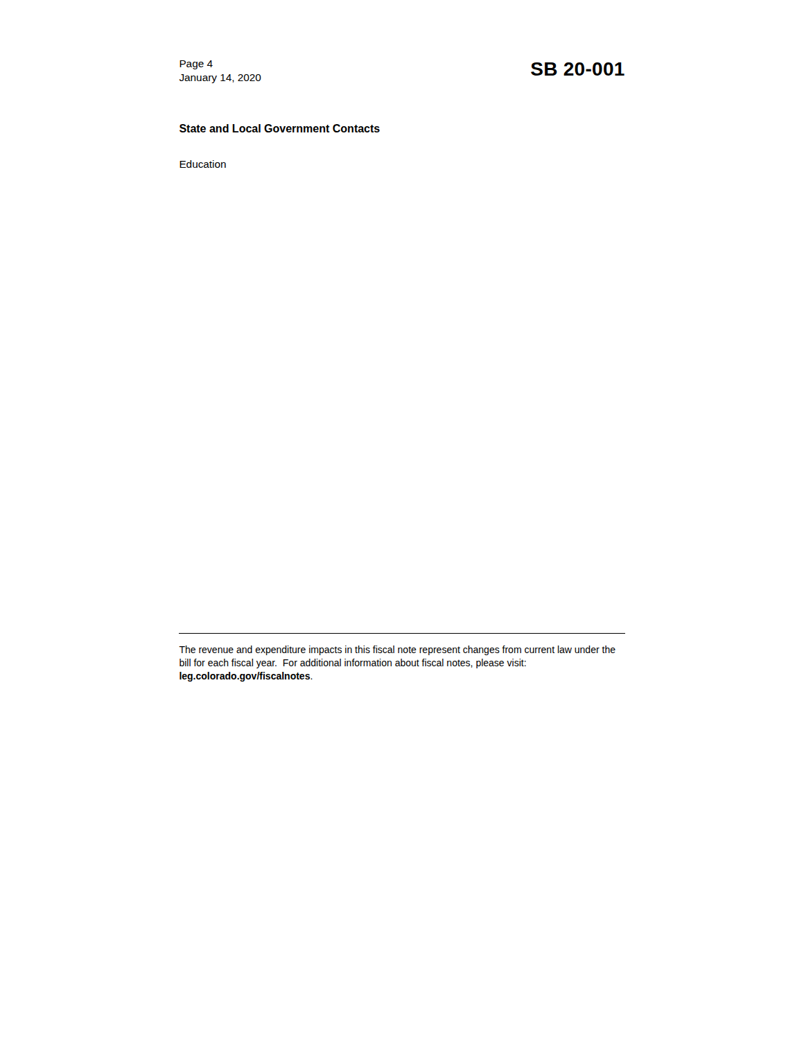Page 4
January 14, 2020
SB 20-001
State and Local Government Contacts
Education
The revenue and expenditure impacts in this fiscal note represent changes from current law under the bill for each fiscal year. For additional information about fiscal notes, please visit: leg.colorado.gov/fiscalnotes.